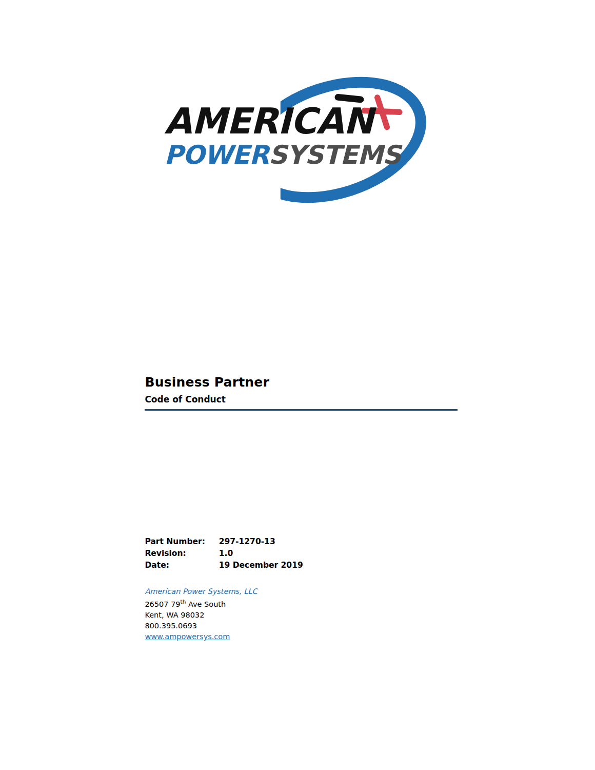AMERICAN POWERSYSTEMS
Business Partner
Code of Conduct
| Part Number: | 297-1270-13 |
| Revision: | 1.0 |
| Date: | 19 December 2019 |
American Power Systems, LLC
26507 79th Ave South
Kent, WA 98032
800.395.0693
www.ampowersys.com